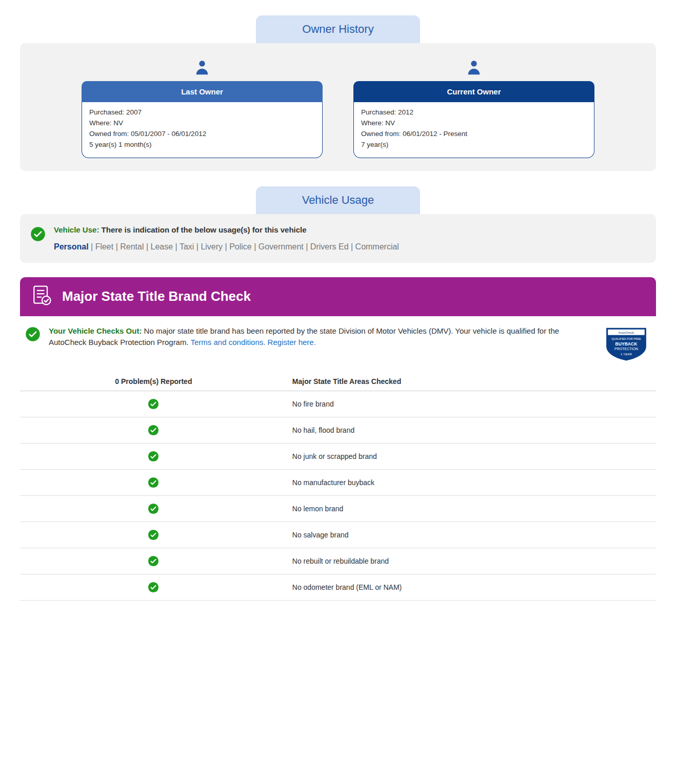Owner History
Last Owner
Purchased: 2007
Where: NV
Owned from: 05/01/2007 - 06/01/2012
5 year(s) 1 month(s)
Current Owner
Purchased: 2012
Where: NV
Owned from: 06/01/2012 - Present
7 year(s)
Vehicle Usage
Vehicle Use: There is indication of the below usage(s) for this vehicle
Personal | Fleet | Rental | Lease | Taxi | Livery | Police | Government | Drivers Ed | Commercial
Major State Title Brand Check
Your Vehicle Checks Out: No major state title brand has been reported by the state Division of Motor Vehicles (DMV). Your vehicle is qualified for the AutoCheck Buyback Protection Program. Terms and conditions. Register here.
AutoCheck QUALIFIES FOR FREE BUYBACK PROTECTION 1 YEAR
| 0 Problem(s) Reported | Major State Title Areas Checked |
| --- | --- |
| | No fire brand |
| | No hail, flood brand |
| | No junk or scrapped brand |
| | No manufacturer buyback |
| | No lemon brand |
| | No salvage brand |
| | No rebuilt or rebuildable brand |
| | No odometer brand (EML or NAM) |